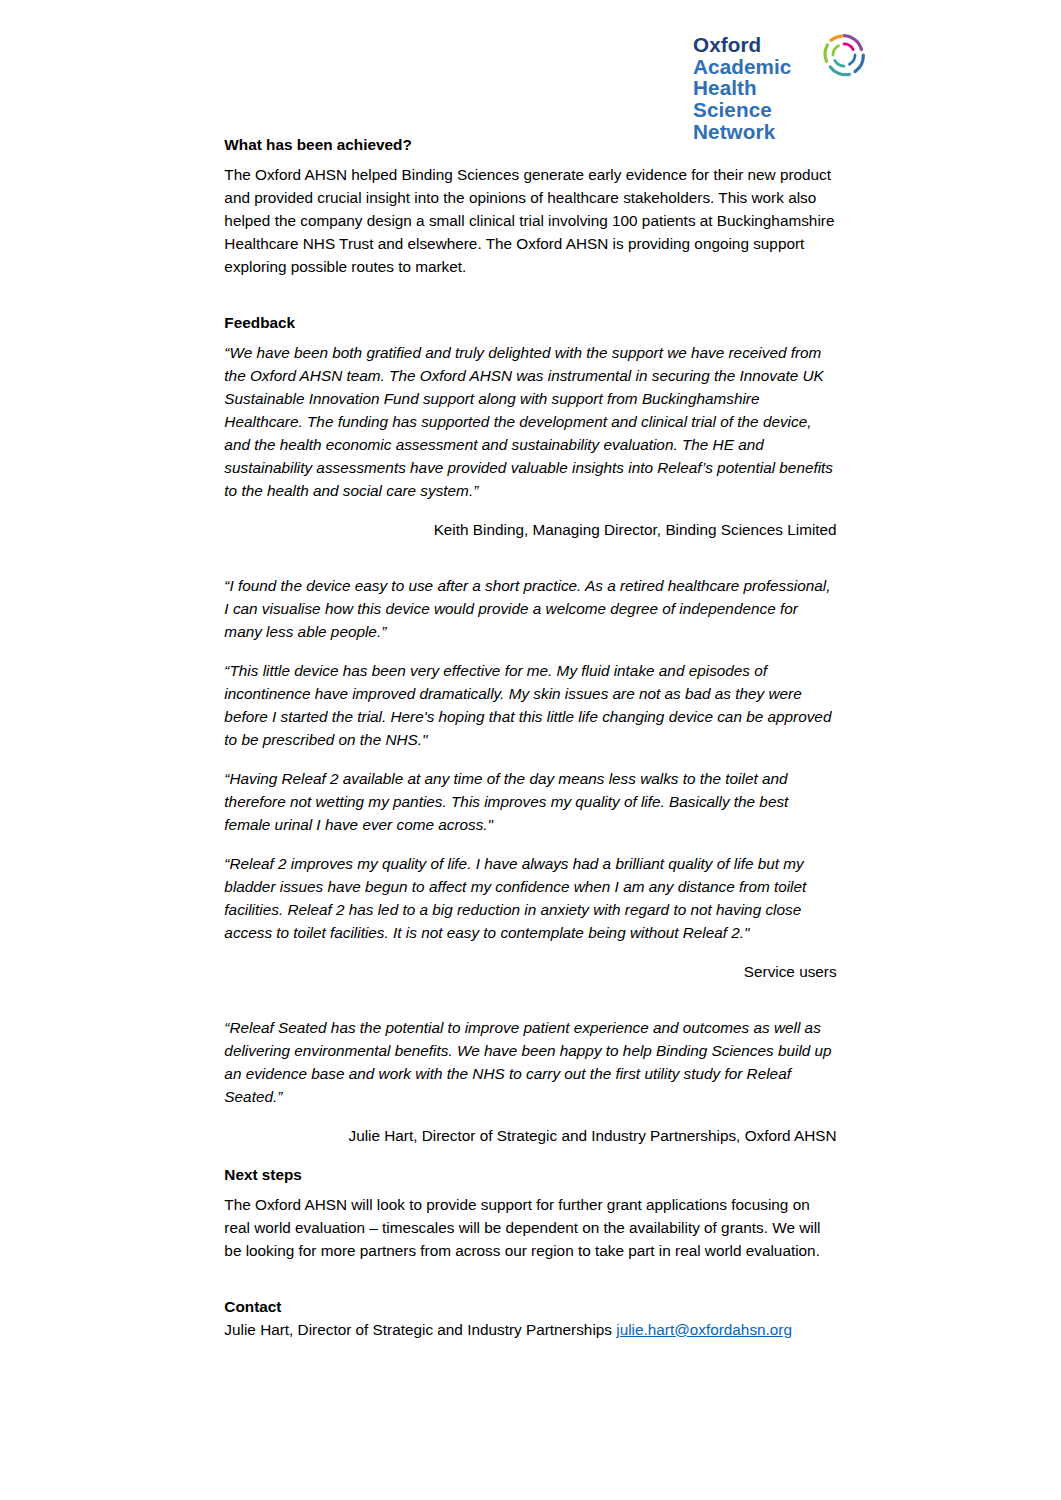Oxford
Academic Health
Science Network
What has been achieved?
The Oxford AHSN helped Binding Sciences generate early evidence for their new product and provided crucial insight into the opinions of healthcare stakeholders. This work also helped the company design a small clinical trial involving 100 patients at Buckinghamshire Healthcare NHS Trust and elsewhere. The Oxford AHSN is providing ongoing support exploring possible routes to market.
Feedback
“We have been both gratified and truly delighted with the support we have received from the Oxford AHSN team. The Oxford AHSN was instrumental in securing the Innovate UK Sustainable Innovation Fund support along with support from Buckinghamshire Healthcare. The funding has supported the development and clinical trial of the device, and the health economic assessment and sustainability evaluation. The HE and sustainability assessments have provided valuable insights into Releaf’s potential benefits to the health and social care system.”
Keith Binding, Managing Director, Binding Sciences Limited
“I found the device easy to use after a short practice. As a retired healthcare professional, I can visualise how this device would provide a welcome degree of independence for many less able people.”
“This little device has been very effective for me. My fluid intake and episodes of incontinence have improved dramatically. My skin issues are not as bad as they were before I started the trial. Here's hoping that this little life changing device can be approved to be prescribed on the NHS."
“Having Releaf 2 available at any time of the day means less walks to the toilet and therefore not wetting my panties. This improves my quality of life. Basically the best female urinal I have ever come across."
“Releaf 2 improves my quality of life. I have always had a brilliant quality of life but my bladder issues have begun to affect my confidence when I am any distance from toilet facilities. Releaf 2 has led to a big reduction in anxiety with regard to not having close access to toilet facilities. It is not easy to contemplate being without Releaf 2."
Service users
“Releaf Seated has the potential to improve patient experience and outcomes as well as delivering environmental benefits. We have been happy to help Binding Sciences build up an evidence base and work with the NHS to carry out the first utility study for Releaf Seated.”
Julie Hart, Director of Strategic and Industry Partnerships, Oxford AHSN
Next steps
The Oxford AHSN will look to provide support for further grant applications focusing on real world evaluation – timescales will be dependent on the availability of grants. We will be looking for more partners from across our region to take part in real world evaluation.
Contact
Julie Hart, Director of Strategic and Industry Partnerships julie.hart@oxfordahsn.org